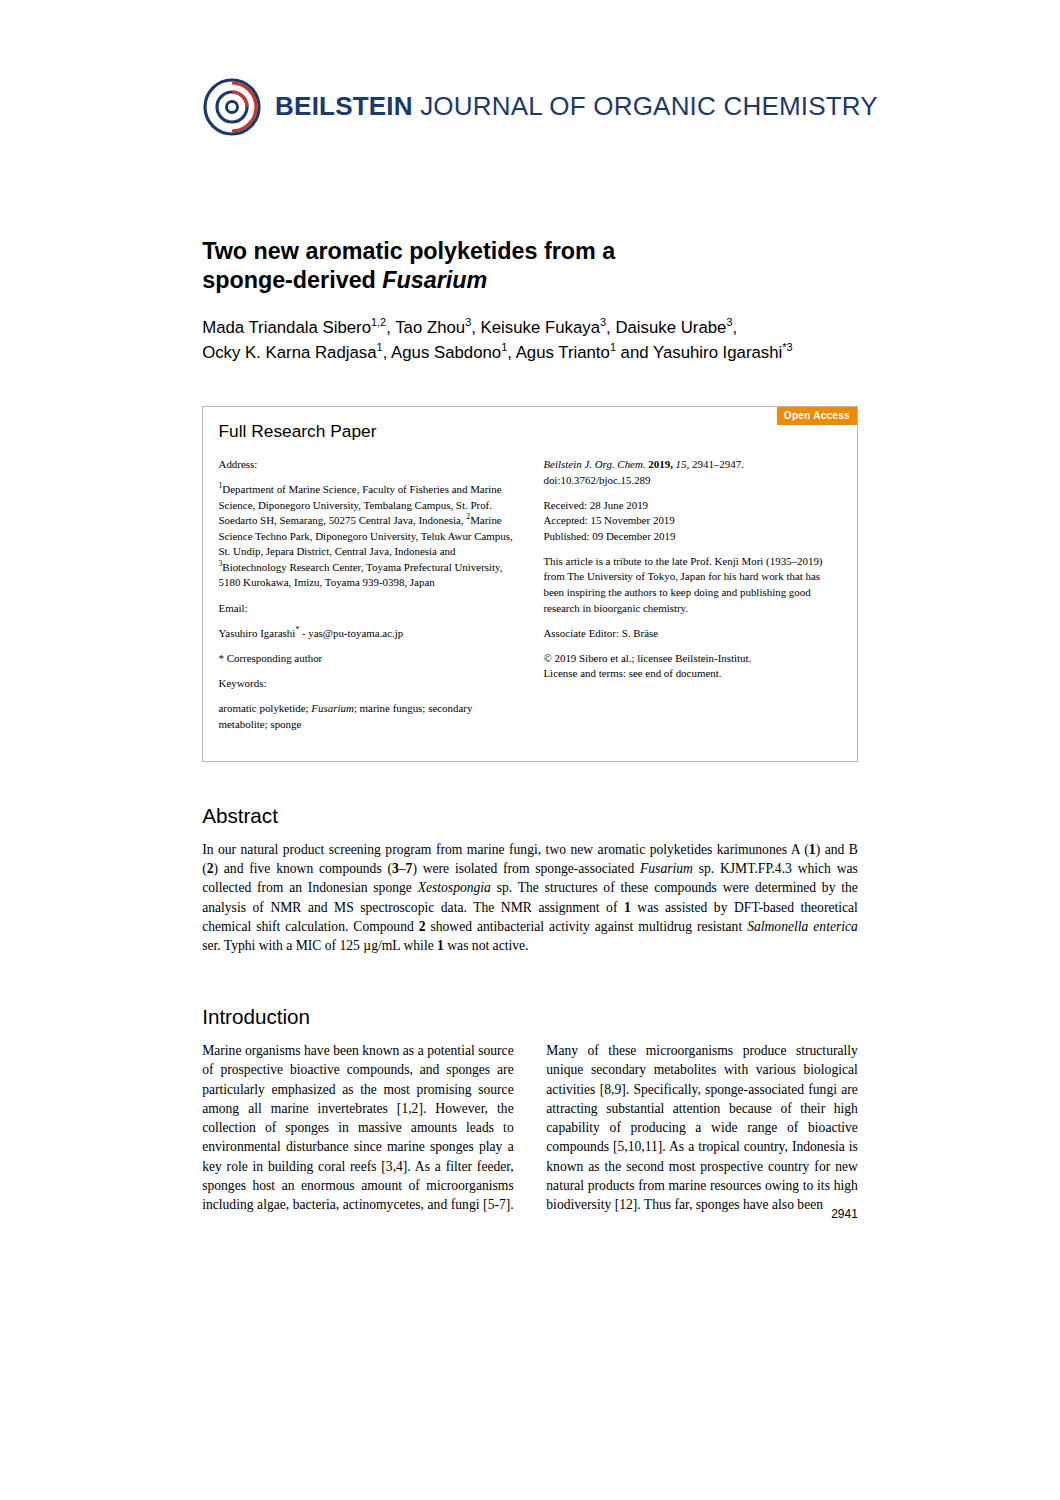BEILSTEIN JOURNAL OF ORGANIC CHEMISTRY
Two new aromatic polyketides from a
sponge-derived Fusarium
Mada Triandala Sibero1,2, Tao Zhou3, Keisuke Fukaya3, Daisuke Urabe3,
Ocky K. Karna Radjasa1, Agus Sabdono1, Agus Trianto1 and Yasuhiro Igarashi*3
Full Research Paper
Open Access
Address:
1Department of Marine Science, Faculty of Fisheries and Marine Science, Diponegoro University, Tembalang Campus, St. Prof. Soedarto SH, Semarang, 50275 Central Java, Indonesia, 2Marine Science Techno Park, Diponegoro University, Teluk Awur Campus, St. Undip, Jepara District, Central Java, Indonesia and 3Biotechnology Research Center, Toyama Prefectural University, 5180 Kurokawa, Imizu, Toyama 939-0398, Japan
Email:
Yasuhiro Igarashi* - yas@pu-toyama.ac.jp
* Corresponding author
Keywords:
aromatic polyketide; Fusarium; marine fungus; secondary metabolite; sponge
Beilstein J. Org. Chem. 2019, 15, 2941–2947.
doi:10.3762/bjoc.15.289
Received: 28 June 2019
Accepted: 15 November 2019
Published: 09 December 2019
This article is a tribute to the late Prof. Kenji Mori (1935–2019) from The University of Tokyo, Japan for his hard work that has been inspiring the authors to keep doing and publishing good research in bioorganic chemistry.
Associate Editor: S. Bräse
© 2019 Sibero et al.; licensee Beilstein-Institut.
License and terms: see end of document.
Abstract
In our natural product screening program from marine fungi, two new aromatic polyketides karimunones A (1) and B (2) and five known compounds (3–7) were isolated from sponge-associated Fusarium sp. KJMT.FP.4.3 which was collected from an Indonesian sponge Xestospongia sp. The structures of these compounds were determined by the analysis of NMR and MS spectroscopic data. The NMR assignment of 1 was assisted by DFT-based theoretical chemical shift calculation. Compound 2 showed antibacterial activity against multidrug resistant Salmonella enterica ser. Typhi with a MIC of 125 µg/mL while 1 was not active.
Introduction
Marine organisms have been known as a potential source of prospective bioactive compounds, and sponges are particularly emphasized as the most promising source among all marine invertebrates [1,2]. However, the collection of sponges in massive amounts leads to environmental disturbance since marine sponges play a key role in building coral reefs [3,4]. As a filter feeder, sponges host an enormous amount of microorganisms including algae, bacteria, actinomycetes, and fungi [5-7]. Many of these microorganisms produce structurally unique secondary metabolites with various biological activities [8,9]. Specifically, sponge-associated fungi are attracting substantial attention because of their high capability of producing a wide range of bioactive compounds [5,10,11]. As a tropical country, Indonesia is known as the second most prospective country for new natural products from marine resources owing to its high biodiversity [12]. Thus far, sponges have also been
2941